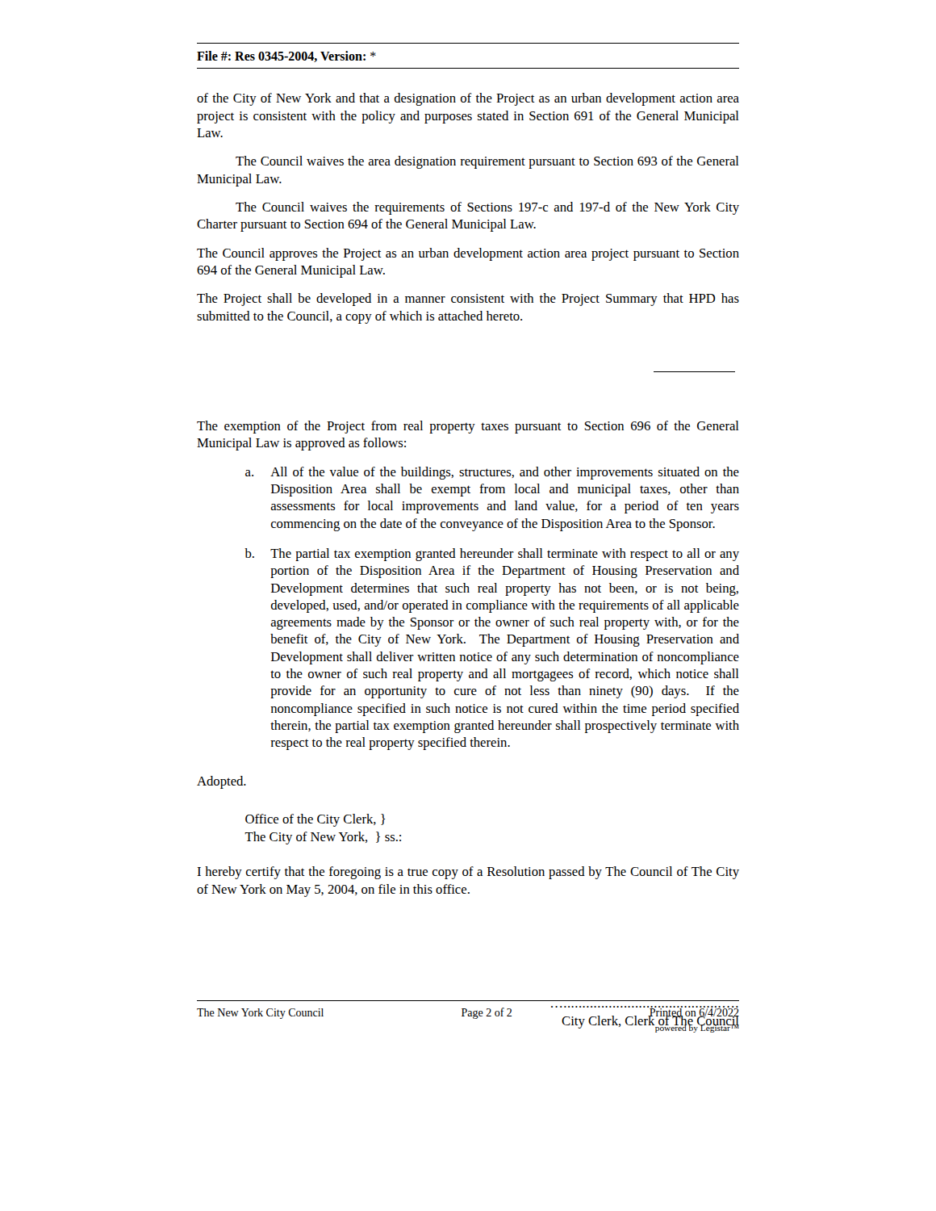File #: Res 0345-2004, Version: *
of the City of New York and that a designation of the Project as an urban development action area project is consistent with the policy and purposes stated in Section 691 of the General Municipal Law.
The Council waives the area designation requirement pursuant to Section 693 of the General Municipal Law.
The Council waives the requirements of Sections 197-c and 197-d of the New York City Charter pursuant to Section 694 of the General Municipal Law.
The Council approves the Project as an urban development action area project pursuant to Section 694 of the General Municipal Law.
The Project shall be developed in a manner consistent with the Project Summary that HPD has submitted to the Council, a copy of which is attached hereto.
The exemption of the Project from real property taxes pursuant to Section 696 of the General Municipal Law is approved as follows:
a. All of the value of the buildings, structures, and other improvements situated on the Disposition Area shall be exempt from local and municipal taxes, other than assessments for local improvements and land value, for a period of ten years commencing on the date of the conveyance of the Disposition Area to the Sponsor.
b. The partial tax exemption granted hereunder shall terminate with respect to all or any portion of the Disposition Area if the Department of Housing Preservation and Development determines that such real property has not been, or is not being, developed, used, and/or operated in compliance with the requirements of all applicable agreements made by the Sponsor or the owner of such real property with, or for the benefit of, the City of New York. The Department of Housing Preservation and Development shall deliver written notice of any such determination of noncompliance to the owner of such real property and all mortgagees of record, which notice shall provide for an opportunity to cure of not less than ninety (90) days. If the noncompliance specified in such notice is not cured within the time period specified therein, the partial tax exemption granted hereunder shall prospectively terminate with respect to the real property specified therein.
Adopted.
Office of the City Clerk, }
The City of New York, } ss.:
I hereby certify that the foregoing is a true copy of a Resolution passed by The Council of The City of New York on May 5, 2004, on file in this office.
…..........................................….
City Clerk, Clerk of The Council
The New York City Council
Page 2 of 2
Printed on 6/4/2022
powered by Legistar™